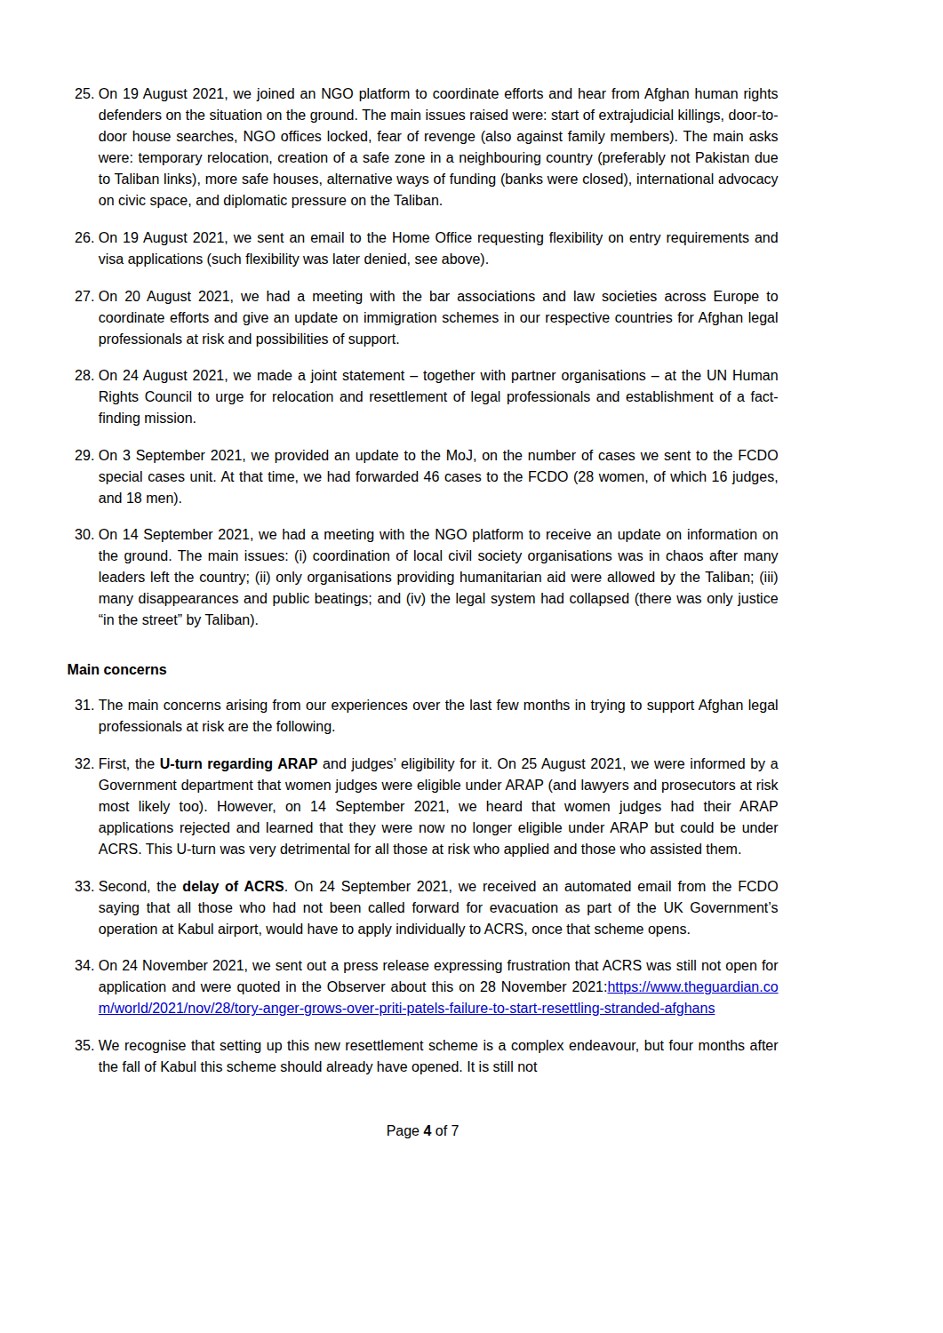On 19 August 2021, we joined an NGO platform to coordinate efforts and hear from Afghan human rights defenders on the situation on the ground. The main issues raised were: start of extrajudicial killings, door-to-door house searches, NGO offices locked, fear of revenge (also against family members). The main asks were: temporary relocation, creation of a safe zone in a neighbouring country (preferably not Pakistan due to Taliban links), more safe houses, alternative ways of funding (banks were closed), international advocacy on civic space, and diplomatic pressure on the Taliban.
On 19 August 2021, we sent an email to the Home Office requesting flexibility on entry requirements and visa applications (such flexibility was later denied, see above).
On 20 August 2021, we had a meeting with the bar associations and law societies across Europe to coordinate efforts and give an update on immigration schemes in our respective countries for Afghan legal professionals at risk and possibilities of support.
On 24 August 2021, we made a joint statement – together with partner organisations – at the UN Human Rights Council to urge for relocation and resettlement of legal professionals and establishment of a fact-finding mission.
On 3 September 2021, we provided an update to the MoJ, on the number of cases we sent to the FCDO special cases unit. At that time, we had forwarded 46 cases to the FCDO (28 women, of which 16 judges, and 18 men).
On 14 September 2021, we had a meeting with the NGO platform to receive an update on information on the ground. The main issues: (i) coordination of local civil society organisations was in chaos after many leaders left the country; (ii) only organisations providing humanitarian aid were allowed by the Taliban; (iii) many disappearances and public beatings; and (iv) the legal system had collapsed (there was only justice “in the street” by Taliban).
Main concerns
The main concerns arising from our experiences over the last few months in trying to support Afghan legal professionals at risk are the following.
First, the U-turn regarding ARAP and judges’ eligibility for it. On 25 August 2021, we were informed by a Government department that women judges were eligible under ARAP (and lawyers and prosecutors at risk most likely too). However, on 14 September 2021, we heard that women judges had their ARAP applications rejected and learned that they were now no longer eligible under ARAP but could be under ACRS. This U-turn was very detrimental for all those at risk who applied and those who assisted them.
Second, the delay of ACRS. On 24 September 2021, we received an automated email from the FCDO saying that all those who had not been called forward for evacuation as part of the UK Government’s operation at Kabul airport, would have to apply individually to ACRS, once that scheme opens.
On 24 November 2021, we sent out a press release expressing frustration that ACRS was still not open for application and were quoted in the Observer about this on 28 November 2021:https://www.theguardian.com/world/2021/nov/28/tory-anger-grows-over-priti-patels-failure-to-start-resettling-stranded-afghans
We recognise that setting up this new resettlement scheme is a complex endeavour, but four months after the fall of Kabul this scheme should already have opened. It is still not
Page 4 of 7